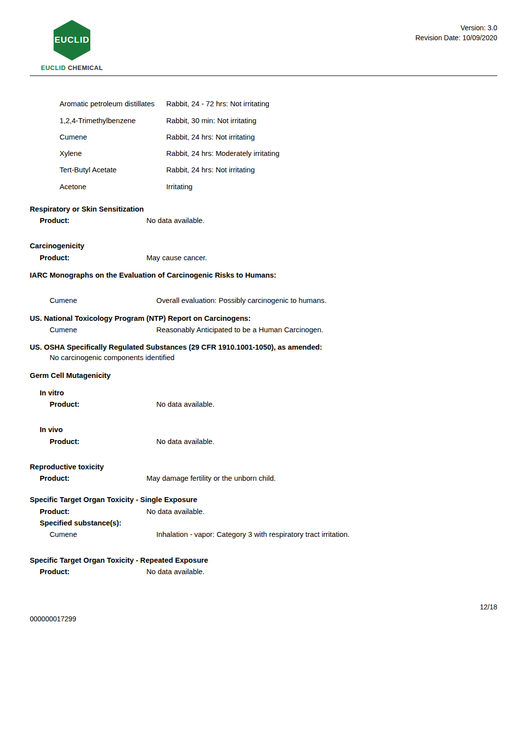EUCLID
EUCLID CHEMICAL
Version: 3.0
Revision Date: 10/09/2020
| Aromatic petroleum distillates | Rabbit, 24 - 72 hrs: Not irritating |
| 1,2,4-Trimethylbenzene | Rabbit, 30 min: Not irritating |
| Cumene | Rabbit, 24 hrs: Not irritating |
| Xylene | Rabbit, 24 hrs: Moderately irritating |
| Tert-Butyl Acetate | Rabbit, 24 hrs: Not irritating |
| Acetone | Irritating |
Respiratory or Skin Sensitization
Product:
No data available.
Carcinogenicity
Product:
May cause cancer.
IARC Monographs on the Evaluation of Carcinogenic Risks to Humans:
Cumene
Overall evaluation: Possibly carcinogenic to humans.
US. National Toxicology Program (NTP) Report on Carcinogens:
Cumene
Reasonably Anticipated to be a Human Carcinogen.
US. OSHA Specifically Regulated Substances (29 CFR 1910.1001-1050), as amended:
No carcinogenic components identified
Germ Cell Mutagenicity
In vitro
Product:
No data available.
In vivo
Product:
No data available.
Reproductive toxicity
Product:
May damage fertility or the unborn child.
Specific Target Organ Toxicity - Single Exposure
Product:
No data available.
Specified substance(s):
Cumene
Inhalation - vapor: Category 3 with respiratory tract irritation.
Specific Target Organ Toxicity - Repeated Exposure
Product:
No data available.
12/18
000000017299